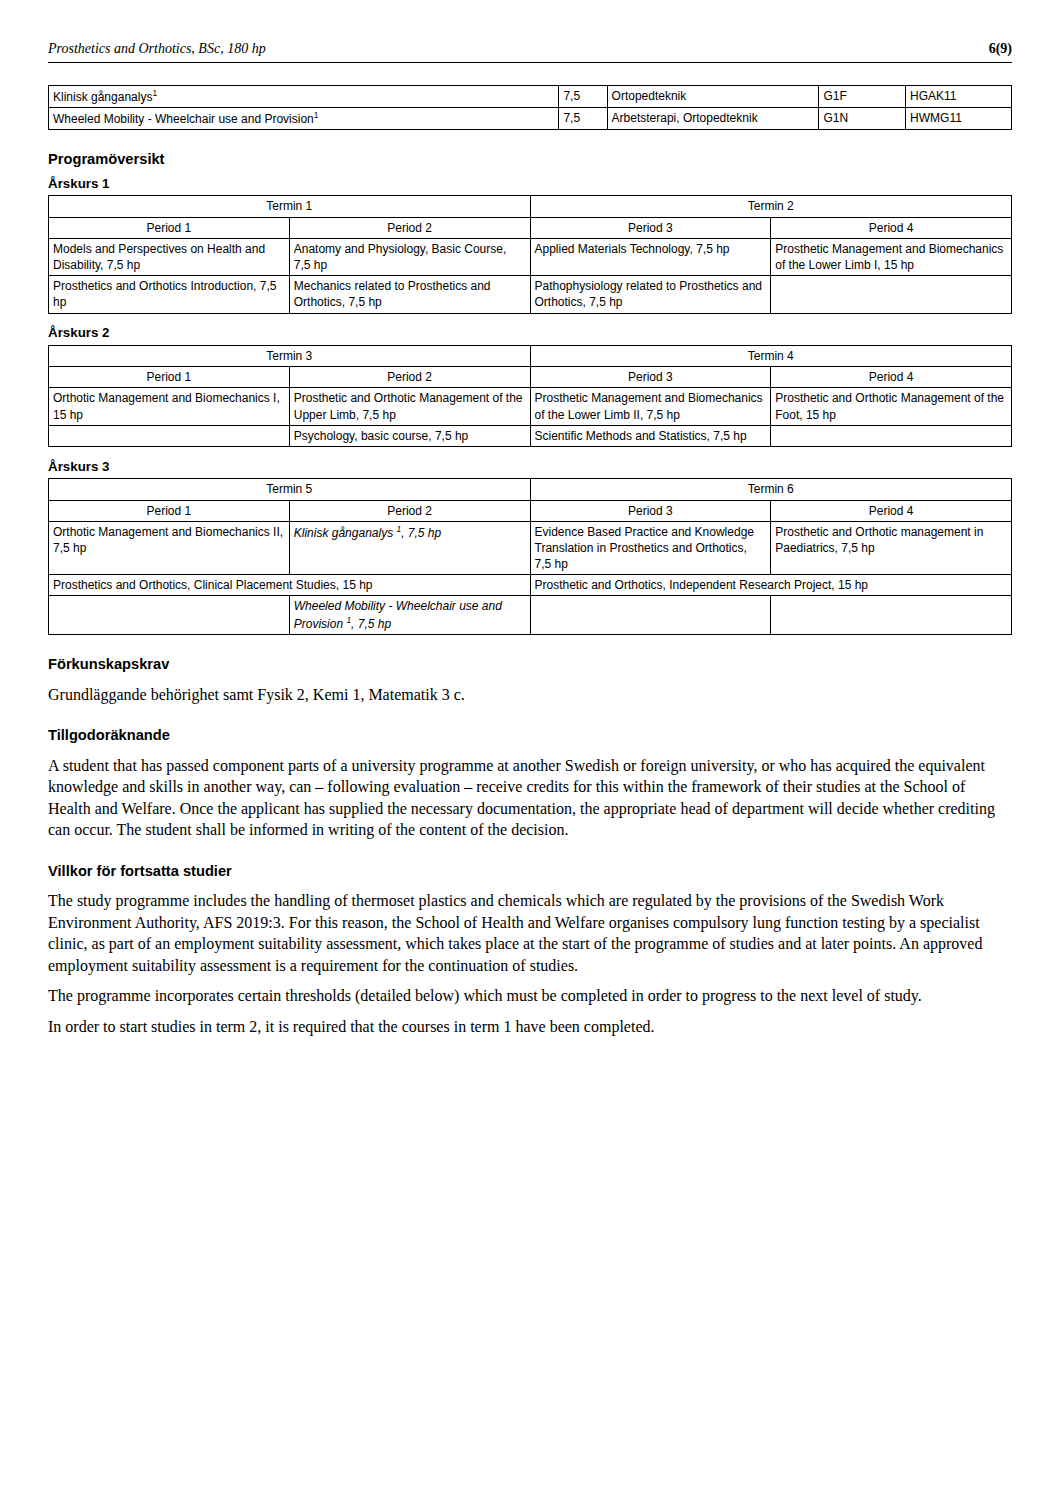Prosthetics and Orthotics, BSc, 180 hp 6(9)
| Klinisk gånganalys 1 | 7,5 | Ortopedteknik | G1F | HGAK11 |
| Wheeled Mobility - Wheelchair use and Provision 1 | 7,5 | Arbetsterapi, Ortopedteknik | G1N | HWMG11 |
Programöversikt
Årskurs 1
| Termin 1 | Termin 2 |
| --- | --- |
| Period 1 | Period 2 | Period 3 | Period 4 |
| Models and Perspectives on Health and Disability, 7,5 hp | Anatomy and Physiology, Basic Course, 7,5 hp | Applied Materials Technology, 7,5 hp | Prosthetic Management and Biomechanics of the Lower Limb I, 15 hp |
| Prosthetics and Orthotics Introduction, 7,5 hp | Mechanics related to Prosthetics and Orthotics, 7,5 hp | Pathophysiology related to Prosthetics and Orthotics, 7,5 hp | |
Årskurs 2
| Termin 3 | Termin 4 |
| --- | --- |
| Period 1 | Period 2 | Period 3 | Period 4 |
| Orthotic Management and Biomechanics I, 15 hp | Prosthetic and Orthotic Management of the Upper Limb, 7,5 hp | Prosthetic Management and Biomechanics of the Lower Limb II, 7,5 hp | Prosthetic and Orthotic Management of the Foot, 15 hp |
| | Psychology, basic course, 7,5 hp | Scientific Methods and Statistics, 7,5 hp | |
Årskurs 3
| Termin 5 | Termin 6 |
| --- | --- |
| Period 1 | Period 2 | Period 3 | Period 4 |
| Orthotic Management and Biomechanics II, 7,5 hp | Klinisk gånganalys 1 , 7,5 hp | Evidence Based Practice and Knowledge Translation in Prosthetics and Orthotics, 7,5 hp | Prosthetic and Orthotic management in Paediatrics, 7,5 hp |
| Prosthetics and Orthotics, Clinical Placement Studies, 15 hp | Prosthetic and Orthotics, Independent Research Project, 15 hp |
| | Wheeled Mobility - Wheelchair use and Provision 1 , 7,5 hp | | |
Förkunskapskrav
Grundläggande behörighet samt Fysik 2, Kemi 1, Matematik 3 c.
Tillgodoräknande
A student that has passed component parts of a university programme at another Swedish or foreign university, or who has acquired the equivalent knowledge and skills in another way, can – following evaluation – receive credits for this within the framework of their studies at the School of Health and Welfare. Once the applicant has supplied the necessary documentation, the appropriate head of department will decide whether crediting can occur. The student shall be informed in writing of the content of the decision.
Villkor för fortsatta studier
The study programme includes the handling of thermoset plastics and chemicals which are regulated by the provisions of the Swedish Work Environment Authority, AFS 2019:3. For this reason, the School of Health and Welfare organises compulsory lung function testing by a specialist clinic, as part of an employment suitability assessment, which takes place at the start of the programme of studies and at later points. An approved employment suitability assessment is a requirement for the continuation of studies.
The programme incorporates certain thresholds (detailed below) which must be completed in order to progress to the next level of study.
In order to start studies in term 2, it is required that the courses in term 1 have been completed.